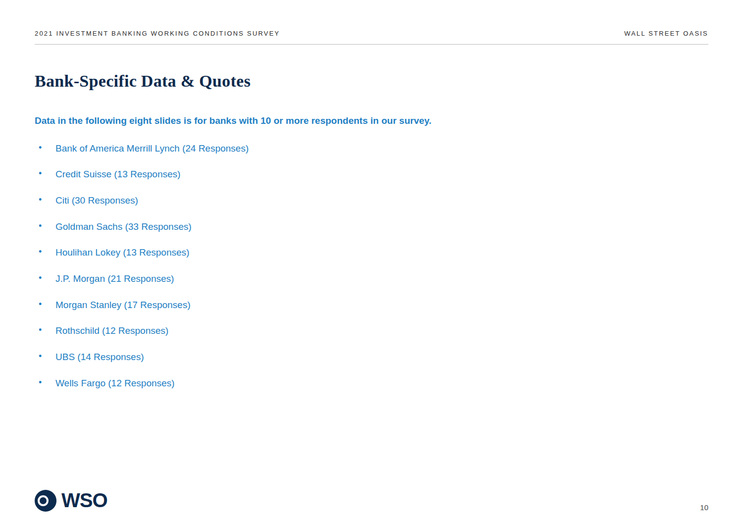2021 INVESTMENT BANKING WORKING CONDITIONS SURVEY
WALL STREET OASIS
Bank-Specific Data & Quotes
Data in the following eight slides is for banks with 10 or more respondents in our survey.
Bank of America Merrill Lynch (24 Responses)
Credit Suisse (13 Responses)
Citi (30 Responses)
Goldman Sachs (33 Responses)
Houlihan Lokey (13 Responses)
J.P. Morgan (21 Responses)
Morgan Stanley (17 Responses)
Rothschild (12 Responses)
UBS (14 Responses)
Wells Fargo (12 Responses)
WSO
10